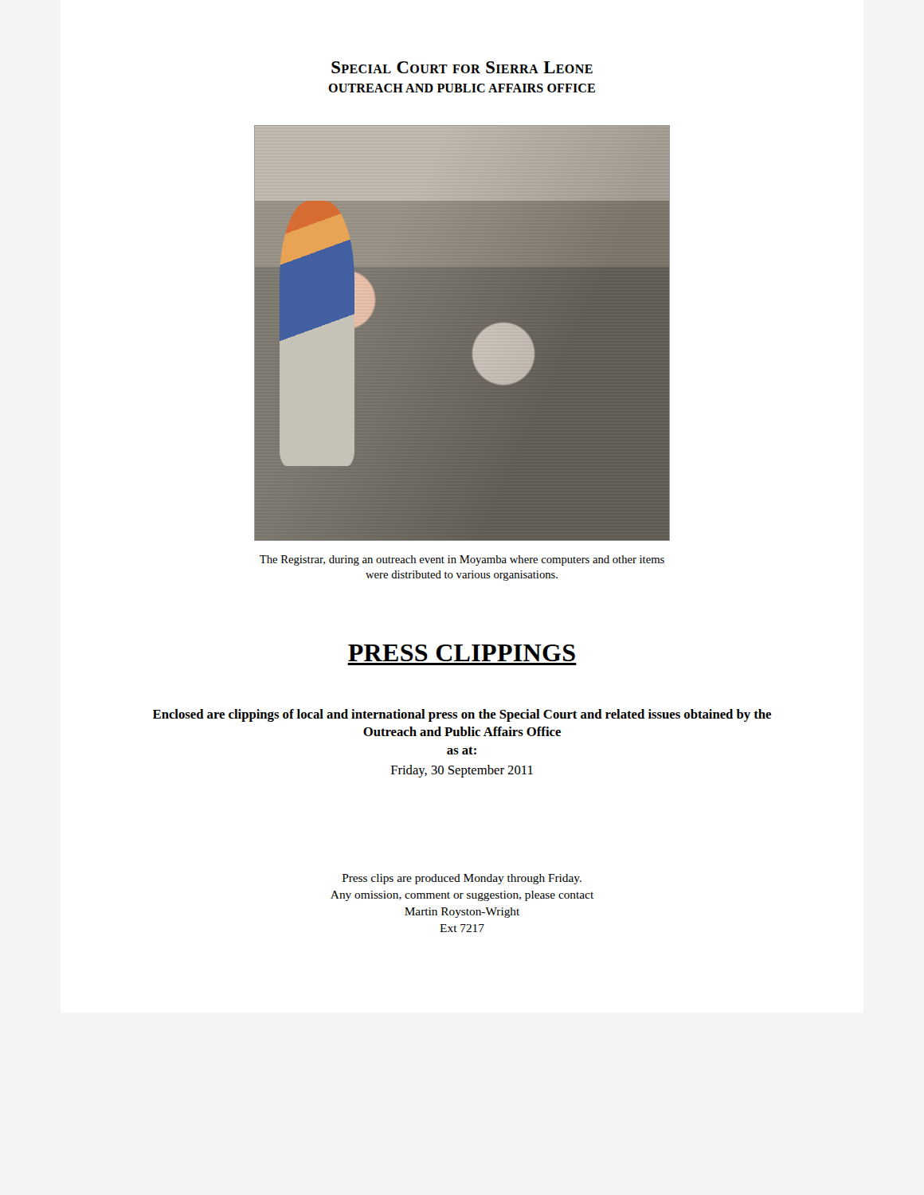Special Court for Sierra Leone
Outreach and Public Affairs Office
The Registrar, during an outreach event in Moyamba where computers and other items
were distributed to various organisations.
PRESS CLIPPINGS
Enclosed are clippings of local and international press on the Special Court and related issues obtained by the Outreach and Public Affairs Office as at:
Friday, 30 September 2011
Press clips are produced Monday through Friday.
Any omission, comment or suggestion, please contact
Martin Royston-Wright
Ext 7217